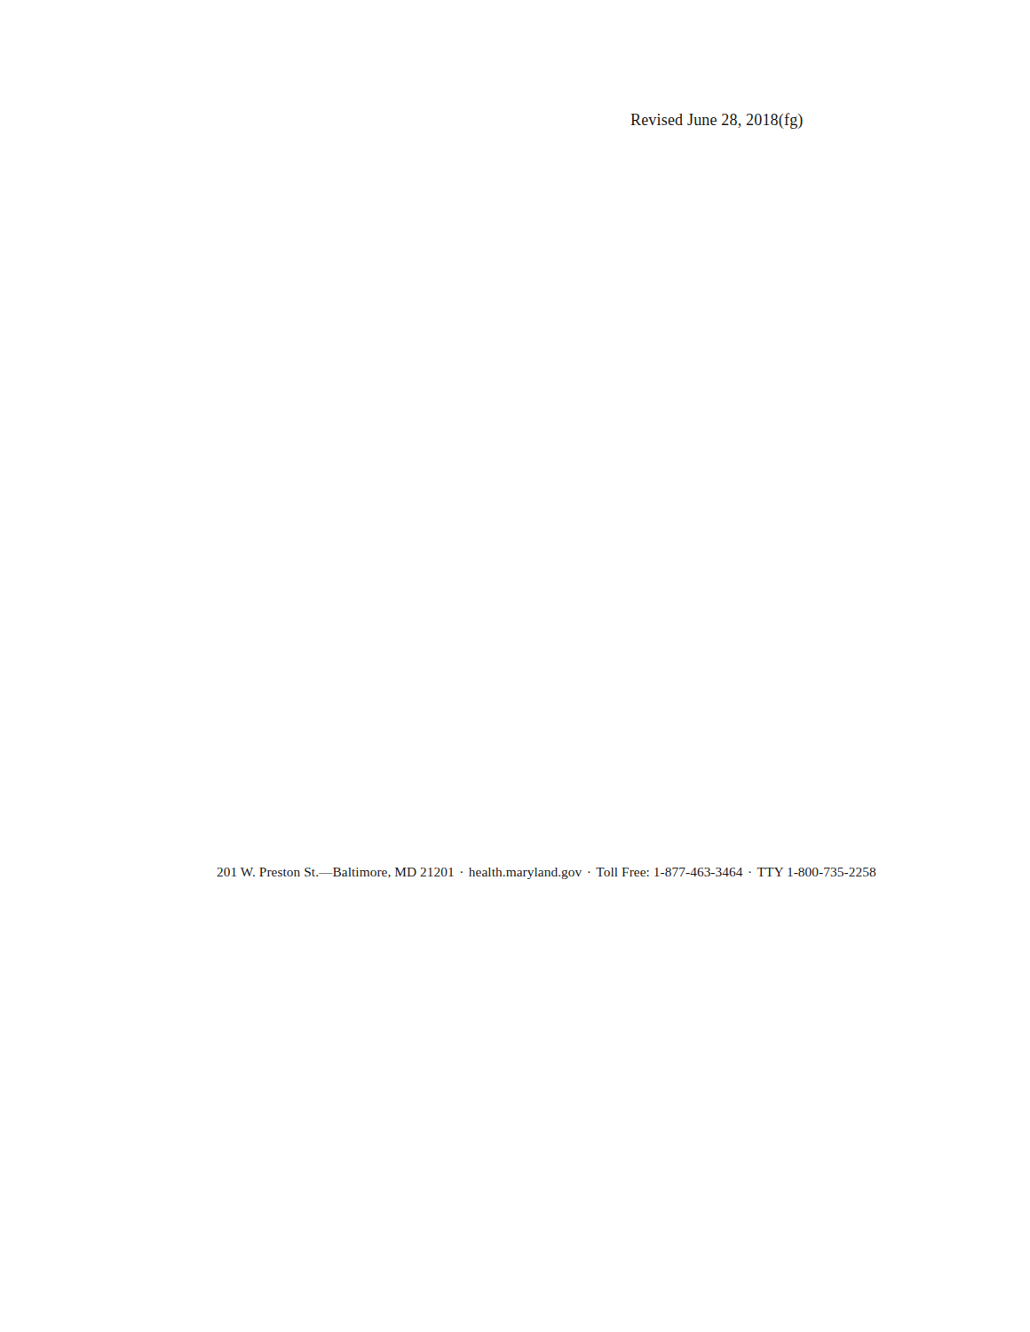Revised June 28, 2018(fg)
201 W. Preston St.—Baltimore, MD 21201 · health.maryland.gov · Toll Free: 1-877-463-3464 · TTY 1-800-735-2258